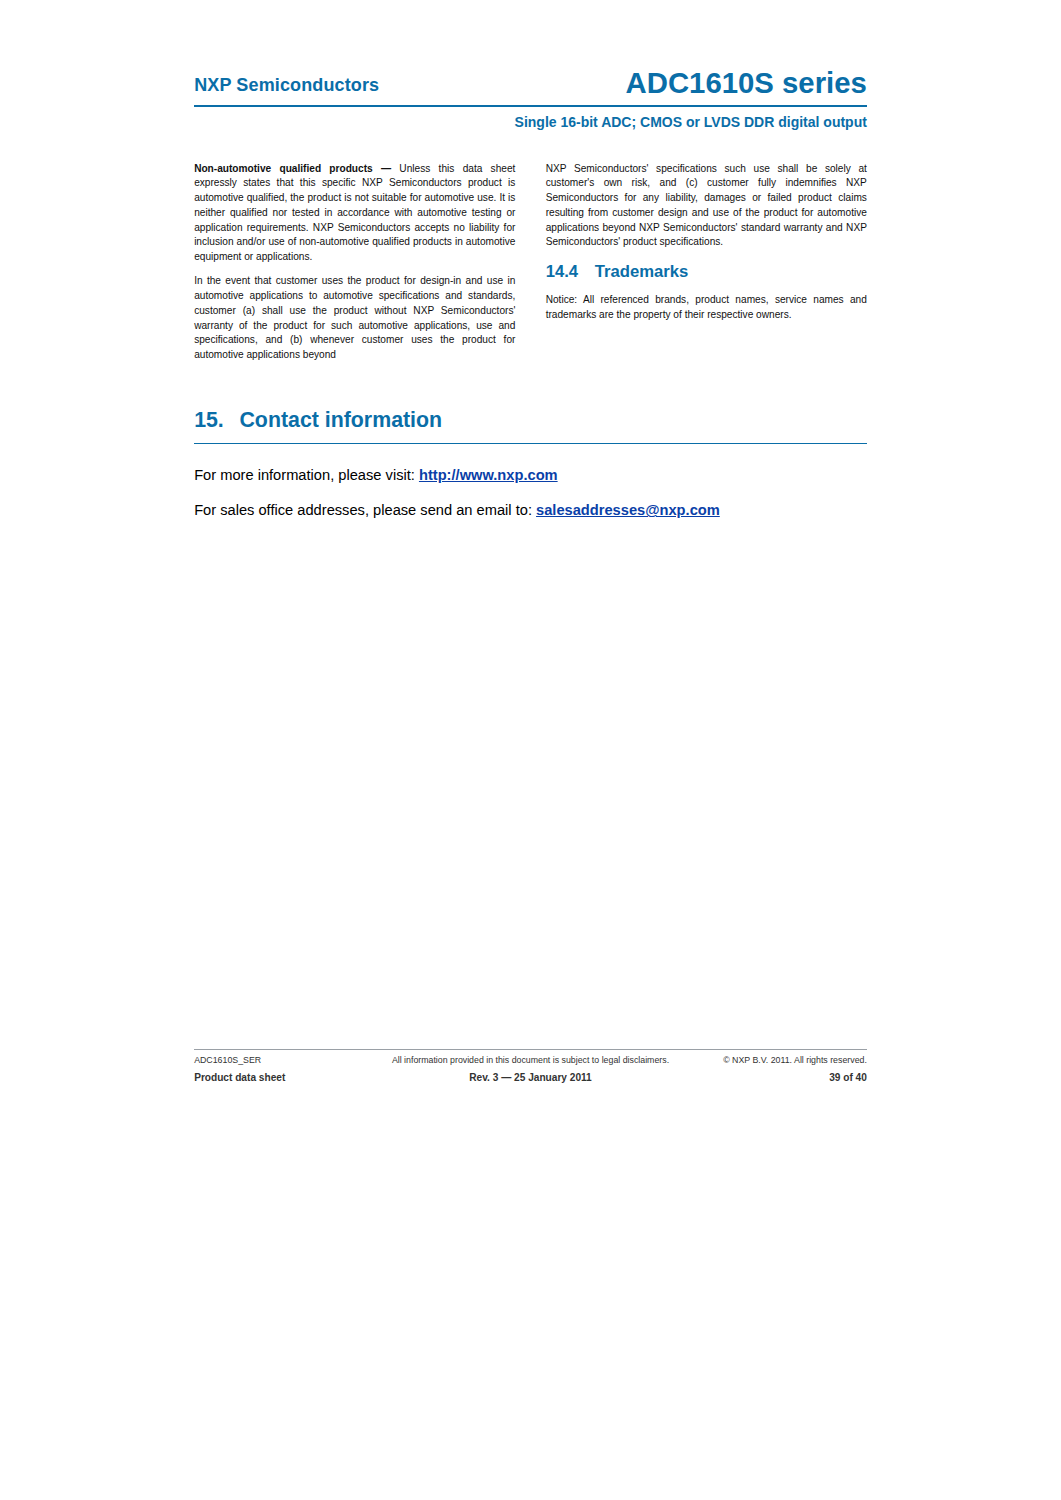NXP Semiconductors
ADC1610S series
Single 16-bit ADC; CMOS or LVDS DDR digital output
Non-automotive qualified products — Unless this data sheet expressly states that this specific NXP Semiconductors product is automotive qualified, the product is not suitable for automotive use. It is neither qualified nor tested in accordance with automotive testing or application requirements. NXP Semiconductors accepts no liability for inclusion and/or use of non-automotive qualified products in automotive equipment or applications.
In the event that customer uses the product for design-in and use in automotive applications to automotive specifications and standards, customer (a) shall use the product without NXP Semiconductors' warranty of the product for such automotive applications, use and specifications, and (b) whenever customer uses the product for automotive applications beyond
NXP Semiconductors' specifications such use shall be solely at customer's own risk, and (c) customer fully indemnifies NXP Semiconductors for any liability, damages or failed product claims resulting from customer design and use of the product for automotive applications beyond NXP Semiconductors' standard warranty and NXP Semiconductors' product specifications.
14.4 Trademarks
Notice: All referenced brands, product names, service names and trademarks are the property of their respective owners.
15. Contact information
For more information, please visit: http://www.nxp.com
For sales office addresses, please send an email to: salesaddresses@nxp.com
ADC1610S_SER
All information provided in this document is subject to legal disclaimers.
© NXP B.V. 2011. All rights reserved.
Product data sheet
Rev. 3 — 25 January 2011
39 of 40